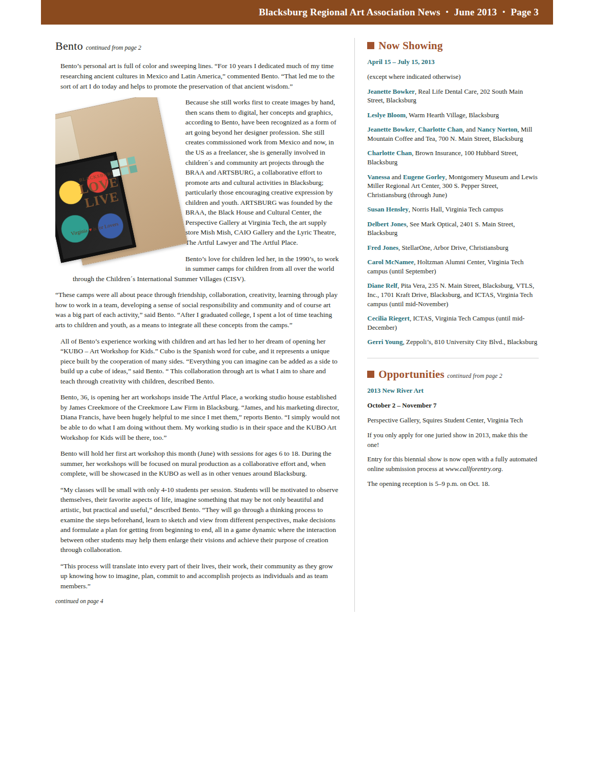Blacksburg Regional Art Association News • June 2013 • Page 3
Bento continued from page 2
Bento’s personal art is full of color and sweeping lines. “For 10 years I dedicated much of my time researching ancient cultures in Mexico and Latin America,” commented Bento. “That led me to the sort of art I do today and helps to promote the preservation of that ancient wisdom.”
BLACKSBURG
LOVE
LIVE
Virginia ♥ is for Lovers
Because she still works first to create images by hand, then scans them to digital, her concepts and graphics, according to Bento, have been recognized as a form of art going beyond her designer profession. She still creates commissioned work from Mexico and now, in the US as a freelancer, she is generally involved in children´s and community art projects through the BRAA and ARTSBURG, a collaborative effort to promote arts and cultural activities in Blacksburg; particularly those encouraging creative expression by children and youth. ARTSBURG was founded by the BRAA, the Black House and Cultural Center, the Perspective Gallery at Virginia Tech, the art supply store Mish Mish, CAIO Gallery and the Lyric Theatre, The Artful Lawyer and The Artful Place.
Bento’s love for children led her, in the 1990’s, to work in summer camps for children from all over the world through the Children´s International Summer Villages (CISV).
“These camps were all about peace through friendship, collaboration, creativity, learning through play how to work in a team, developing a sense of social responsibility and community and of course art was a big part of each activity,” said Bento. “After I graduated college, I spent a lot of time teaching arts to children and youth, as a means to integrate all these concepts from the camps.”
All of Bento’s experience working with children and art has led her to her dream of opening her “KUBO – Art Workshop for Kids.” Cubo is the Spanish word for cube, and it represents a unique piece built by the cooperation of many sides. “Everything you can imagine can be added as a side to build up a cube of ideas,” said Bento. “ This collaboration through art is what I aim to share and teach through creativity with children, described Bento.
Bento, 36, is opening her art workshops inside The Artful Place, a working studio house established by James Creekmore of the Creekmore Law Firm in Blacksburg. “James, and his marketing director, Diana Francis, have been hugely helpful to me since I met them,” reports Bento. “I simply would not be able to do what I am doing without them. My working studio is in their space and the KUBO Art Workshop for Kids will be there, too.”
Bento will hold her first art workshop this month (June) with sessions for ages 6 to 18. During the summer, her workshops will be focused on mural production as a collaborative effort and, when complete, will be showcased in the KUBO as well as in other venues around Blacksburg.
“My classes will be small with only 4-10 students per session. Students will be motivated to observe themselves, their favorite aspects of life, imagine something that may be not only beautiful and artistic, but practical and useful,” described Bento. “They will go through a thinking process to examine the steps beforehand, learn to sketch and view from different perspectives, make decisions and formulate a plan for getting from beginning to end, all in a game dynamic where the interaction between other students may help them enlarge their visions and achieve their purpose of creation through collaboration.
“This process will translate into every part of their lives, their work, their community as they grow up knowing how to imagine, plan, commit to and accomplish projects as individuals and as team members.”
continued on page 4
Now Showing
April 15 – July 15, 2013
(except where indicated otherwise)
Jeanette Bowker, Real Life Dental Care, 202 South Main Street, Blacksburg
Leslye Bloom, Warm Hearth Village, Blacksburg
Jeanette Bowker, Charlotte Chan, and Nancy Norton, Mill Mountain Coffee and Tea, 700 N. Main Street, Blacksburg
Charlotte Chan, Brown Insurance, 100 Hubbard Street, Blacksburg
Vanessa and Eugene Gorley, Montgomery Museum and Lewis Miller Regional Art Center, 300 S. Pepper Street, Christiansburg (through June)
Susan Hensley, Norris Hall, Virginia Tech campus
Delbert Jones, See Mark Optical, 2401 S. Main Street, Blacksburg
Fred Jones, StellarOne, Arbor Drive, Christiansburg
Carol McNamee, Holtzman Alumni Center, Virginia Tech campus (until September)
Diane Relf, Pita Vera, 235 N. Main Street, Blacksburg, VTLS, Inc., 1701 Kraft Drive, Blacksburg, and ICTAS, Virginia Tech campus (until mid-November)
Cecilia Riegert, ICTAS, Virginia Tech Campus (until mid-December)
Gerri Young, Zeppoli’s, 810 University City Blvd., Blacksburg
Opportunities continued from page 2
2013 New River Art
October 2 – November 7
Perspective Gallery, Squires Student Center, Virginia Tech
If you only apply for one juried show in 2013, make this the one!
Entry for this biennial show is now open with a fully automated online submission process at www.callforentry.org.
The opening reception is 5–9 p.m. on Oct. 18.